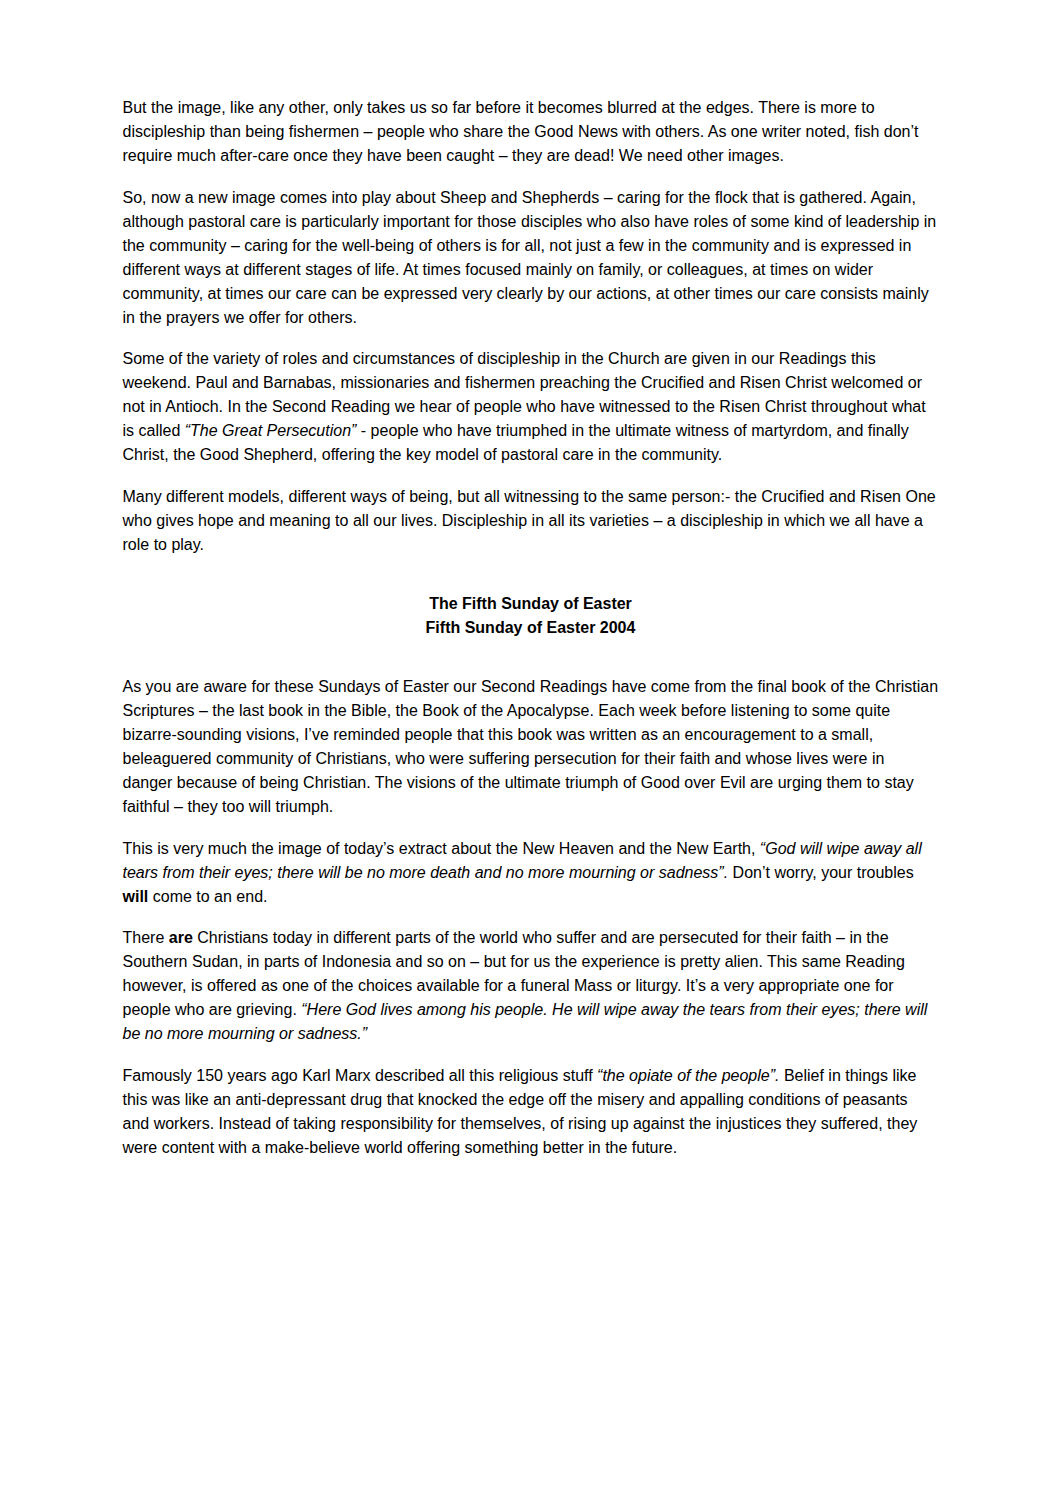But the image, like any other, only takes us so far before it becomes blurred at the edges. There is more to discipleship than being fishermen – people who share the Good News with others. As one writer noted, fish don’t require much after-care once they have been caught – they are dead! We need other images.
So, now a new image comes into play about Sheep and Shepherds – caring for the flock that is gathered. Again, although pastoral care is particularly important for those disciples who also have roles of some kind of leadership in the community – caring for the well-being of others is for all, not just a few in the community and is expressed in different ways at different stages of life. At times focused mainly on family, or colleagues, at times on wider community, at times our care can be expressed very clearly by our actions, at other times our care consists mainly in the prayers we offer for others.
Some of the variety of roles and circumstances of discipleship in the Church are given in our Readings this weekend. Paul and Barnabas, missionaries and fishermen preaching the Crucified and Risen Christ welcomed or not in Antioch. In the Second Reading we hear of people who have witnessed to the Risen Christ throughout what is called “The Great Persecution” - people who have triumphed in the ultimate witness of martyrdom, and finally Christ, the Good Shepherd, offering the key model of pastoral care in the community.
Many different models, different ways of being, but all witnessing to the same person:- the Crucified and Risen One who gives hope and meaning to all our lives. Discipleship in all its varieties – a discipleship in which we all have a role to play.
The Fifth Sunday of Easter
Fifth Sunday of Easter 2004
As you are aware for these Sundays of Easter our Second Readings have come from the final book of the Christian Scriptures – the last book in the Bible, the Book of the Apocalypse. Each week before listening to some quite bizarre-sounding visions, I’ve reminded people that this book was written as an encouragement to a small, beleaguered community of Christians, who were suffering persecution for their faith and whose lives were in danger because of being Christian. The visions of the ultimate triumph of Good over Evil are urging them to stay faithful – they too will triumph.
This is very much the image of today’s extract about the New Heaven and the New Earth, “God will wipe away all tears from their eyes; there will be no more death and no more mourning or sadness”. Don’t worry, your troubles will come to an end.
There are Christians today in different parts of the world who suffer and are persecuted for their faith – in the Southern Sudan, in parts of Indonesia and so on – but for us the experience is pretty alien. This same Reading however, is offered as one of the choices available for a funeral Mass or liturgy. It’s a very appropriate one for people who are grieving. “Here God lives among his people. He will wipe away the tears from their eyes; there will be no more mourning or sadness.”
Famously 150 years ago Karl Marx described all this religious stuff “the opiate of the people”. Belief in things like this was like an anti-depressant drug that knocked the edge off the misery and appalling conditions of peasants and workers. Instead of taking responsibility for themselves, of rising up against the injustices they suffered, they were content with a make-believe world offering something better in the future.